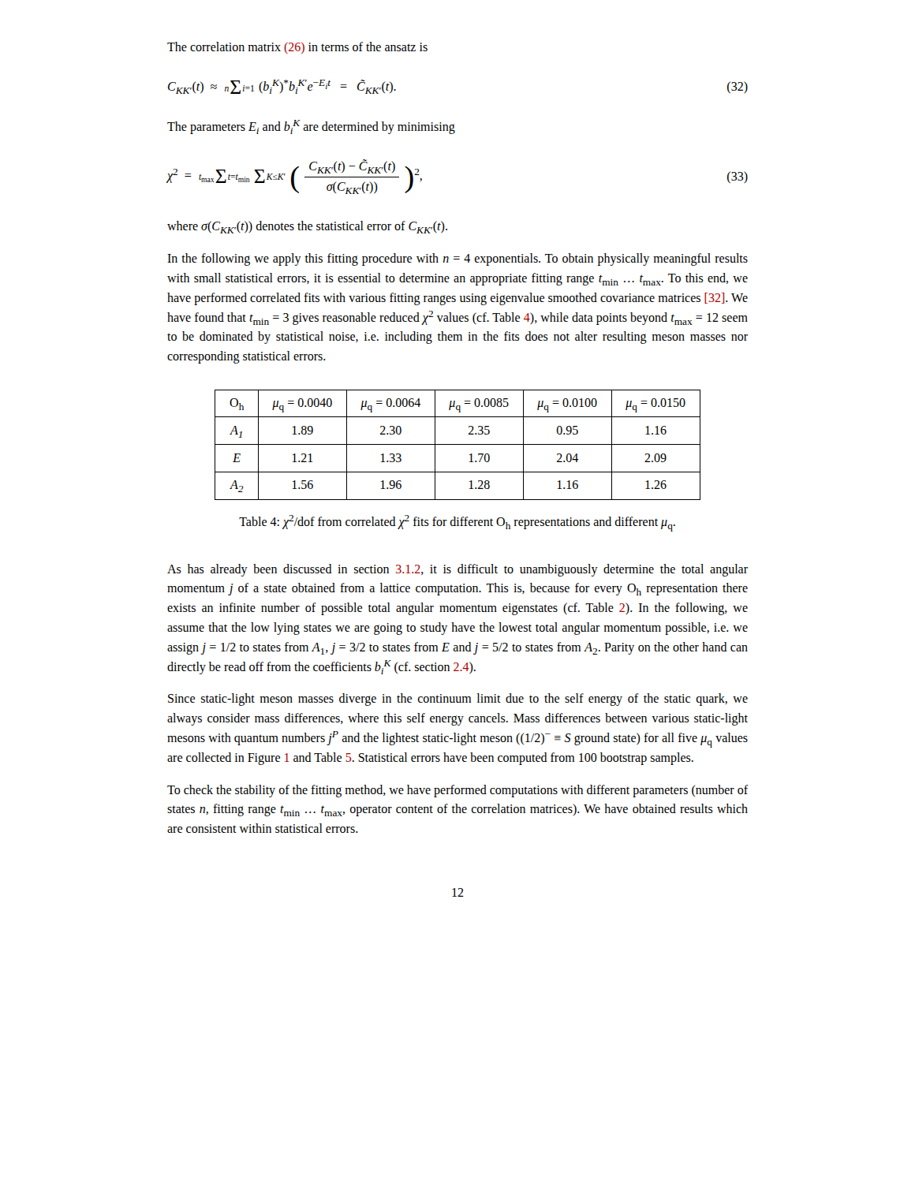The correlation matrix (26) in terms of the ansatz is
CKK′(t) ≈ nΣi=1 (biK)*biK′e−Eit = C̃KK′(t).
(32)
The parameters Ei and biK are determined by minimising
χ2 = tmax Σt=tmin ΣK≤K′ ( CKK′(t) − C̃KK′(t) σ(CKK′(t)) )2,
(33)
where σ(CKK′(t)) denotes the statistical error of CKK′(t).
In the following we apply this fitting procedure with n = 4 exponentials. To obtain physically meaningful results with small statistical errors, it is essential to determine an appropriate fitting range tmin … tmax. To this end, we have performed correlated fits with various fitting ranges using eigenvalue smoothed covariance matrices [32]. We have found that tmin = 3 gives reasonable reduced χ2 values (cf. Table 4), while data points beyond tmax = 12 seem to be dominated by statistical noise, i.e. including them in the fits does not alter resulting meson masses nor corresponding statistical errors.
| O h | μ q = 0.0040 | μ q = 0.0064 | μ q = 0.0085 | μ q = 0.0100 | μ q = 0.0150 |
| --- | --- | --- | --- | --- | --- |
| A 1 | 1.89 | 2.30 | 2.35 | 0.95 | 1.16 |
| E | 1.21 | 1.33 | 1.70 | 2.04 | 2.09 |
| A 2 | 1.56 | 1.96 | 1.28 | 1.16 | 1.26 |
Table 4: χ2/dof from correlated χ2 fits for different Oh representations and different μq.
As has already been discussed in section 3.1.2, it is difficult to unambiguously determine the total angular momentum j of a state obtained from a lattice computation. This is, because for every Oh representation there exists an infinite number of possible total angular momentum eigenstates (cf. Table 2). In the following, we assume that the low lying states we are going to study have the lowest total angular momentum possible, i.e. we assign j = 1/2 to states from A1, j = 3/2 to states from E and j = 5/2 to states from A2. Parity on the other hand can directly be read off from the coefficients biK (cf. section 2.4).
Since static-light meson masses diverge in the continuum limit due to the self energy of the static quark, we always consider mass differences, where this self energy cancels. Mass differences between various static-light mesons with quantum numbers jP and the lightest static-light meson ((1/2)− ≡ S ground state) for all five μq values are collected in Figure 1 and Table 5. Statistical errors have been computed from 100 bootstrap samples.
To check the stability of the fitting method, we have performed computations with different parameters (number of states n, fitting range tmin … tmax, operator content of the correlation matrices). We have obtained results which are consistent within statistical errors.
12